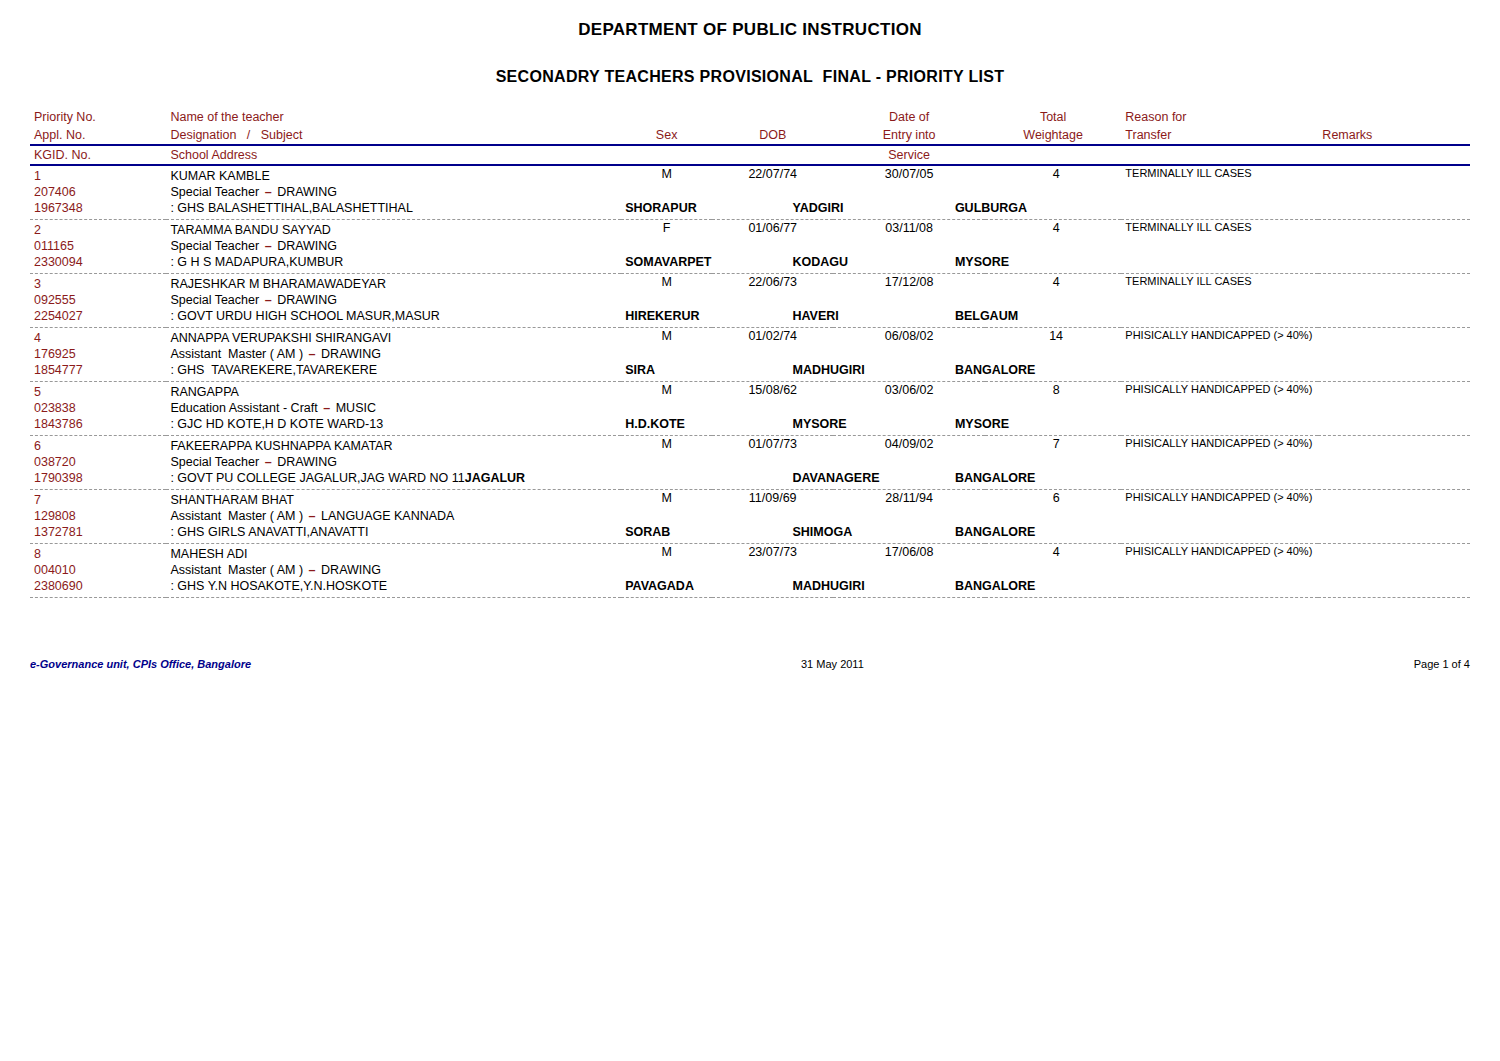DEPARTMENT OF PUBLIC INSTRUCTION
SECONADRY TEACHERS PROVISIONAL FINAL - PRIORITY LIST
| Priority No. | Name of the teacher | | | Date of | Total | Reason for | |
| --- | --- | --- | --- | --- | --- | --- | --- |
| Appl. No. | Designation / Subject | Sex | DOB | Entry into | Weightage | Transfer | Remarks |
| KGID. No. | School Address | | | Service | | | |
| 1 | KUMAR KAMBLE | M | 22/07/74 | 30/07/05 | 4 | TERMINALLY ILL CASES | |
| 207406 | Special Teacher – DRAWING | |
| 1967348 | : GHS BALASHETTIHAL,BALASHETTIHAL | / SHORAPUR / YADGIRI / GULBURGA / |
| 2 | TARAMMA BANDU SAYYAD | F | 01/06/77 | 03/11/08 | 4 | TERMINALLY ILL CASES | |
| 011165 | Special Teacher – DRAWING | |
| 2330094 | : G H S MADAPURA,KUMBUR | / SOMAVARPET / KODAGU / MYSORE / |
| 3 | RAJESHKAR M BHARAMAWADEYAR | M | 22/06/73 | 17/12/08 | 4 | TERMINALLY ILL CASES | |
| 092555 | Special Teacher – DRAWING | |
| 2254027 | : GOVT URDU HIGH SCHOOL MASUR,MASUR | / HIREKERUR / HAVERI / BELGAUM / |
| 4 | ANNAPPA VERUPAKSHI SHIRANGAVI | M | 01/02/74 | 06/08/02 | 14 | PHISICALLY HANDICAPPED (> 40%) | |
| 176925 | Assistant Master ( AM ) – DRAWING | |
| 1854777 | : GHS TAVAREKERE,TAVAREKERE | / SIRA / MADHUGIRI / BANGALORE / |
| 5 | RANGAPPA | M | 15/08/62 | 03/06/02 | 8 | PHISICALLY HANDICAPPED (> 40%) | |
| 023838 | Education Assistant - Craft – MUSIC | |
| 1843786 | : GJC HD KOTE,H D KOTE WARD-13 | / H.D.KOTE / MYSORE / MYSORE / |
| 6 | FAKEERAPPA KUSHNAPPA KAMATAR | M | 01/07/73 | 04/09/02 | 7 | PHISICALLY HANDICAPPED (> 40%) | |
| 038720 | Special Teacher – DRAWING | |
| 1790398 | : GOVT PU COLLEGE JAGALUR,JAG WARD NO 11 JAGALUR | / / DAVANAGERE / BANGALORE / |
| 7 | SHANTHARAM BHAT | M | 11/09/69 | 28/11/94 | 6 | PHISICALLY HANDICAPPED (> 40%) | |
| 129808 | Assistant Master ( AM ) – LANGUAGE KANNADA | |
| 1372781 | : GHS GIRLS ANAVATTI,ANAVATTI | / SORAB / SHIMOGA / BANGALORE / |
| 8 | MAHESH ADI | M | 23/07/73 | 17/06/08 | 4 | PHISICALLY HANDICAPPED (> 40%) | |
| 004010 | Assistant Master ( AM ) – DRAWING | |
| 2380690 | : GHS Y.N HOSAKOTE,Y.N.HOSKOTE | / PAVAGADA / MADHUGIRI / BANGALORE / |
e-Governance unit, CPIs Office, Bangalore
31 May 2011
Page 1 of 4